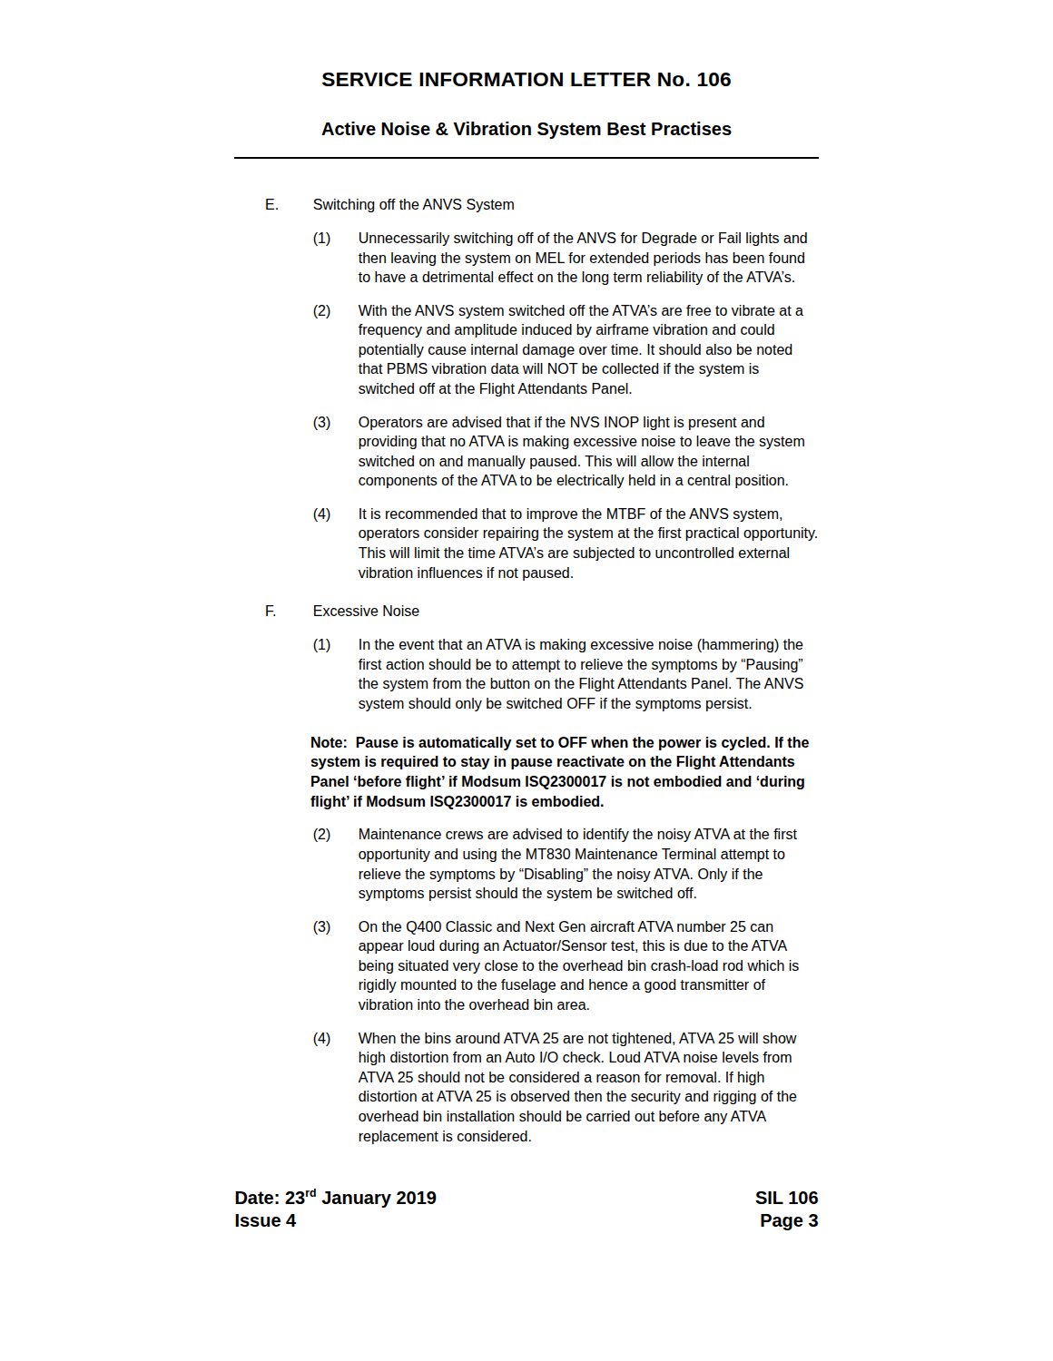SERVICE INFORMATION LETTER No. 106
Active Noise & Vibration System Best Practises
E.
Switching off the ANVS System
(1) Unnecessarily switching off of the ANVS for Degrade or Fail lights and then leaving the system on MEL for extended periods has been found to have a detrimental effect on the long term reliability of the ATVA’s.
(2) With the ANVS system switched off the ATVA’s are free to vibrate at a frequency and amplitude induced by airframe vibration and could potentially cause internal damage over time. It should also be noted that PBMS vibration data will NOT be collected if the system is switched off at the Flight Attendants Panel.
(3) Operators are advised that if the NVS INOP light is present and providing that no ATVA is making excessive noise to leave the system switched on and manually paused. This will allow the internal components of the ATVA to be electrically held in a central position.
(4) It is recommended that to improve the MTBF of the ANVS system, operators consider repairing the system at the first practical opportunity. This will limit the time ATVA’s are subjected to uncontrolled external vibration influences if not paused.
F.
Excessive Noise
(1) In the event that an ATVA is making excessive noise (hammering) the first action should be to attempt to relieve the symptoms by “Pausing” the system from the button on the Flight Attendants Panel. The ANVS system should only be switched OFF if the symptoms persist.
Note: Pause is automatically set to OFF when the power is cycled. If the system is required to stay in pause reactivate on the Flight Attendants Panel ‘before flight’ if Modsum ISQ2300017 is not embodied and ‘during flight’ if Modsum ISQ2300017 is embodied.
(2) Maintenance crews are advised to identify the noisy ATVA at the first opportunity and using the MT830 Maintenance Terminal attempt to relieve the symptoms by “Disabling” the noisy ATVA. Only if the symptoms persist should the system be switched off.
(3) On the Q400 Classic and Next Gen aircraft ATVA number 25 can appear loud during an Actuator/Sensor test, this is due to the ATVA being situated very close to the overhead bin crash-load rod which is rigidly mounted to the fuselage and hence a good transmitter of vibration into the overhead bin area.
(4) When the bins around ATVA 25 are not tightened, ATVA 25 will show high distortion from an Auto I/O check. Loud ATVA noise levels from ATVA 25 should not be considered a reason for removal. If high distortion at ATVA 25 is observed then the security and rigging of the overhead bin installation should be carried out before any ATVA replacement is considered.
Date: 23rd January 2019
Issue 4
SIL 106
Page 3